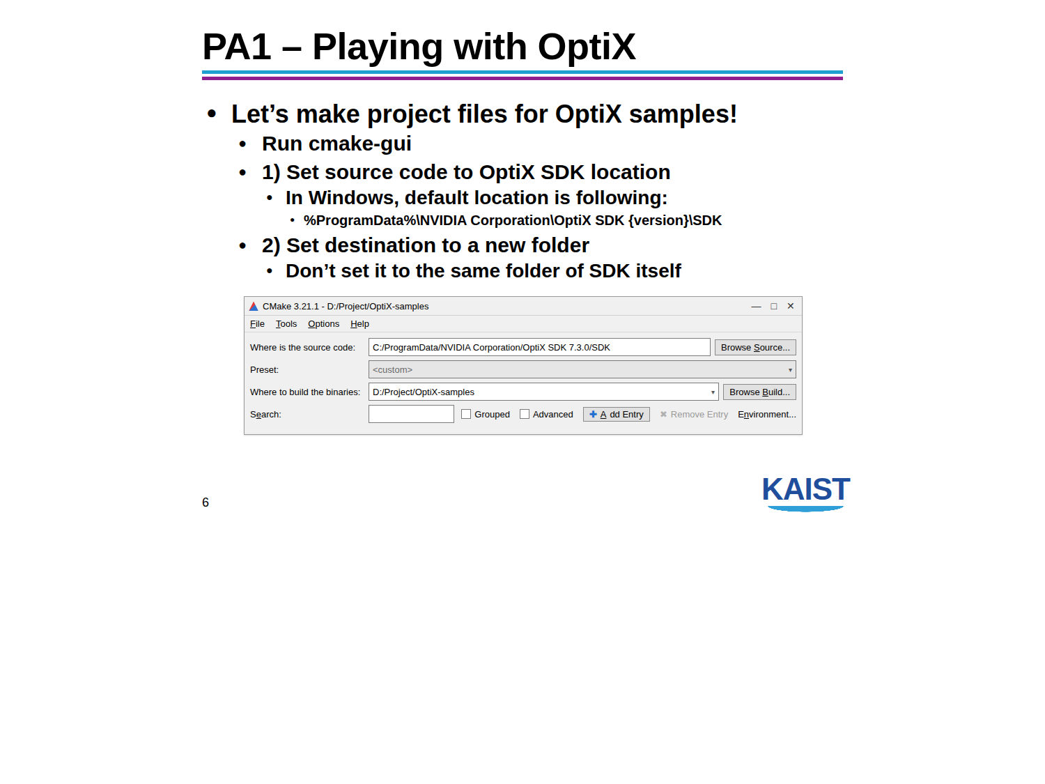PA1 – Playing with OptiX
Let’s make project files for OptiX samples!
Run cmake-gui
1) Set source code to OptiX SDK location
In Windows, default location is following:
%ProgramData%\NVIDIA Corporation\OptiX SDK {version}\SDK
2) Set destination to a new folder
Don’t set it to the same folder of SDK itself
CMake 3.21.1 - D:/Project/OptiX-samples
—□✕
File Tools Options Help
Where is the source code:
C:/ProgramData/NVIDIA Corporation/OptiX SDK 7.3.0/SDK
Browse Source...
Preset:
<custom>▾
Where to build the binaries:
D:/Project/OptiX-samples▾
Browse Build...
Search:
Grouped Advanced ✚Add Entry ✖Remove Entry Environment...
6
KAIST